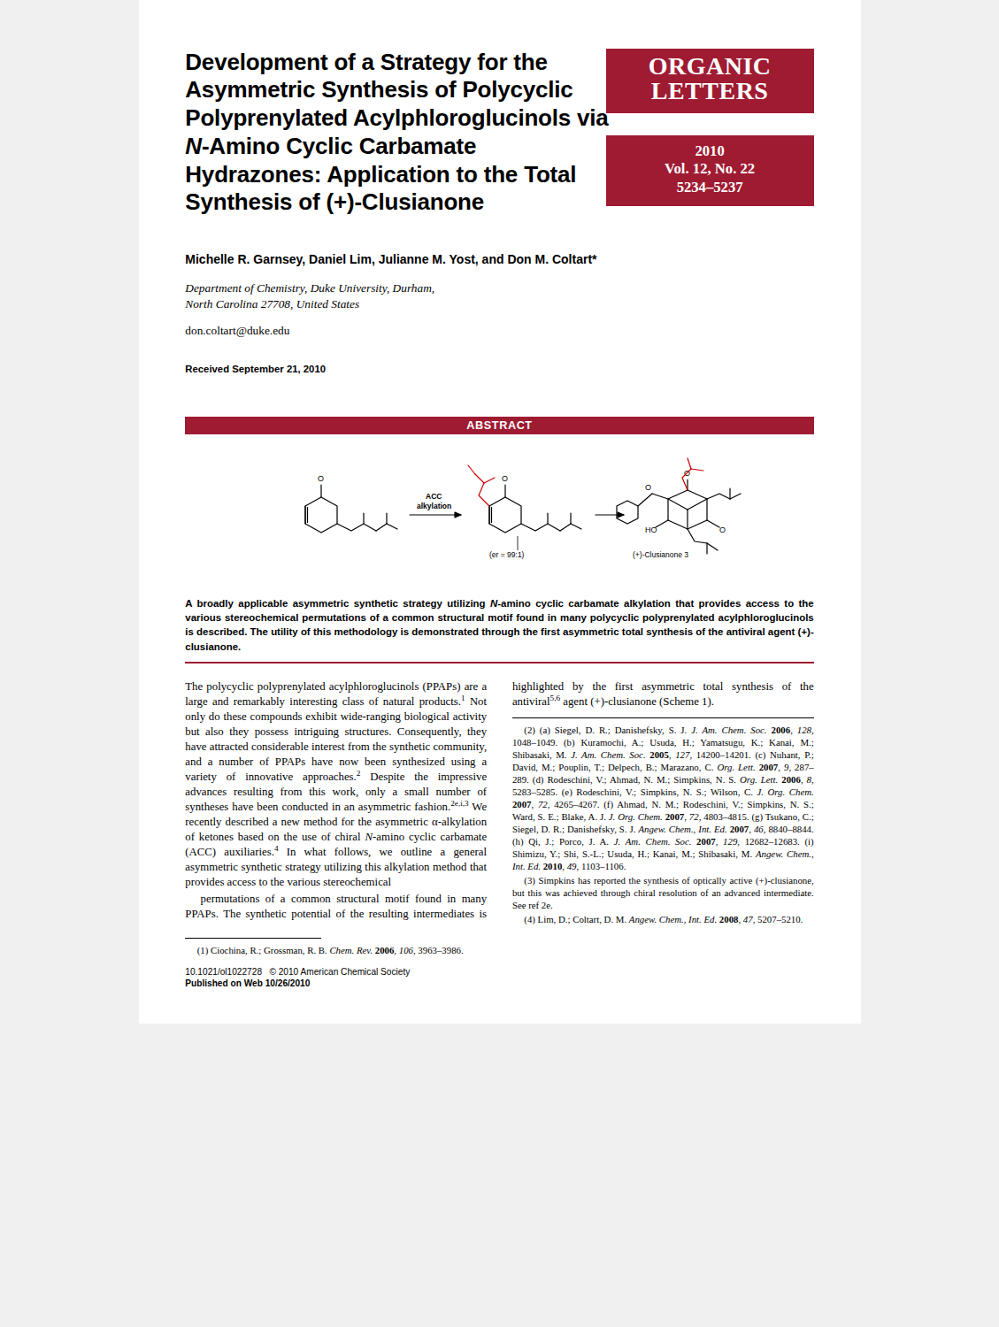ORGANIC
LETTERS
2010
Vol. 12, No. 22
5234–5237
Development of a Strategy for the Asymmetric Synthesis of Polycyclic Polyprenylated Acylphloroglucinols via N-Amino Cyclic Carbamate Hydrazones: Application to the Total Synthesis of (+)-Clusianone
Michelle R. Garnsey, Daniel Lim, Julianne M. Yost, and Don M. Coltart*
Department of Chemistry, Duke University, Durham,
North Carolina 27708, United States
don.coltart@duke.edu
Received September 21, 2010
ABSTRACT
O O O O HO O ACC alkylation (er = 99:1) (+)-Clusianone 3
A broadly applicable asymmetric synthetic strategy utilizing N-amino cyclic carbamate alkylation that provides access to the various stereochemical permutations of a common structural motif found in many polycyclic polyprenylated acylphloroglucinols is described. The utility of this methodology is demonstrated through the first asymmetric total synthesis of the antiviral agent (+)-clusianone.
The polycyclic polyprenylated acylphloroglucinols (PPAPs) are a large and remarkably interesting class of natural products.1 Not only do these compounds exhibit wide-ranging biological activity but also they possess intriguing structures. Consequently, they have attracted considerable interest from the synthetic community, and a number of PPAPs have now been synthesized using a variety of innovative approaches.2 Despite the impressive advances resulting from this work, only a small number of syntheses have been conducted in an asymmetric fashion.2e,i,3 We recently described a new method for the asymmetric α-alkylation of ketones based on the use of chiral N-amino cyclic carbamate (ACC) auxiliaries.4 In what follows, we outline a general asymmetric synthetic strategy utilizing this alkylation method that provides access to the various stereochemical
permutations of a common structural motif found in many PPAPs. The synthetic potential of the resulting intermediates is highlighted by the first asymmetric total synthesis of the antiviral5,6 agent (+)-clusianone (Scheme 1).
(2) (a) Siegel, D. R.; Danishefsky, S. J. J. Am. Chem. Soc. 2006, 128, 1048–1049. (b) Kuramochi, A.; Usuda, H.; Yamatsugu, K.; Kanai, M.; Shibasaki, M. J. Am. Chem. Soc. 2005, 127, 14200–14201. (c) Nuhant, P.; David, M.; Pouplin, T.; Delpech, B.; Marazano, C. Org. Lett. 2007, 9, 287–289. (d) Rodeschini, V.; Ahmad, N. M.; Simpkins, N. S. Org. Lett. 2006, 8, 5283–5285. (e) Rodeschini, V.; Simpkins, N. S.; Wilson, C. J. Org. Chem. 2007, 72, 4265–4267. (f) Ahmad, N. M.; Rodeschini, V.; Simpkins, N. S.; Ward, S. E.; Blake, A. J. J. Org. Chem. 2007, 72, 4803–4815. (g) Tsukano, C.; Siegel, D. R.; Danishefsky, S. J. Angew. Chem., Int. Ed. 2007, 46, 8840–8844. (h) Qi, J.; Porco, J. A. J. Am. Chem. Soc. 2007, 129, 12682–12683. (i) Shimizu, Y.; Shi, S.-L.; Usuda, H.; Kanai, M.; Shibasaki, M. Angew. Chem., Int. Ed. 2010, 49, 1103–1106.
(3) Simpkins has reported the synthesis of optically active (+)-clusianone, but this was achieved through chiral resolution of an advanced intermediate. See ref 2e.
(4) Lim, D.; Coltart, D. M. Angew. Chem., Int. Ed. 2008, 47, 5207–5210.
(1) Ciochina, R.; Grossman, R. B. Chem. Rev. 2006, 106, 3963–3986.
10.1021/ol1022728 © 2010 American Chemical Society
Published on Web 10/26/2010